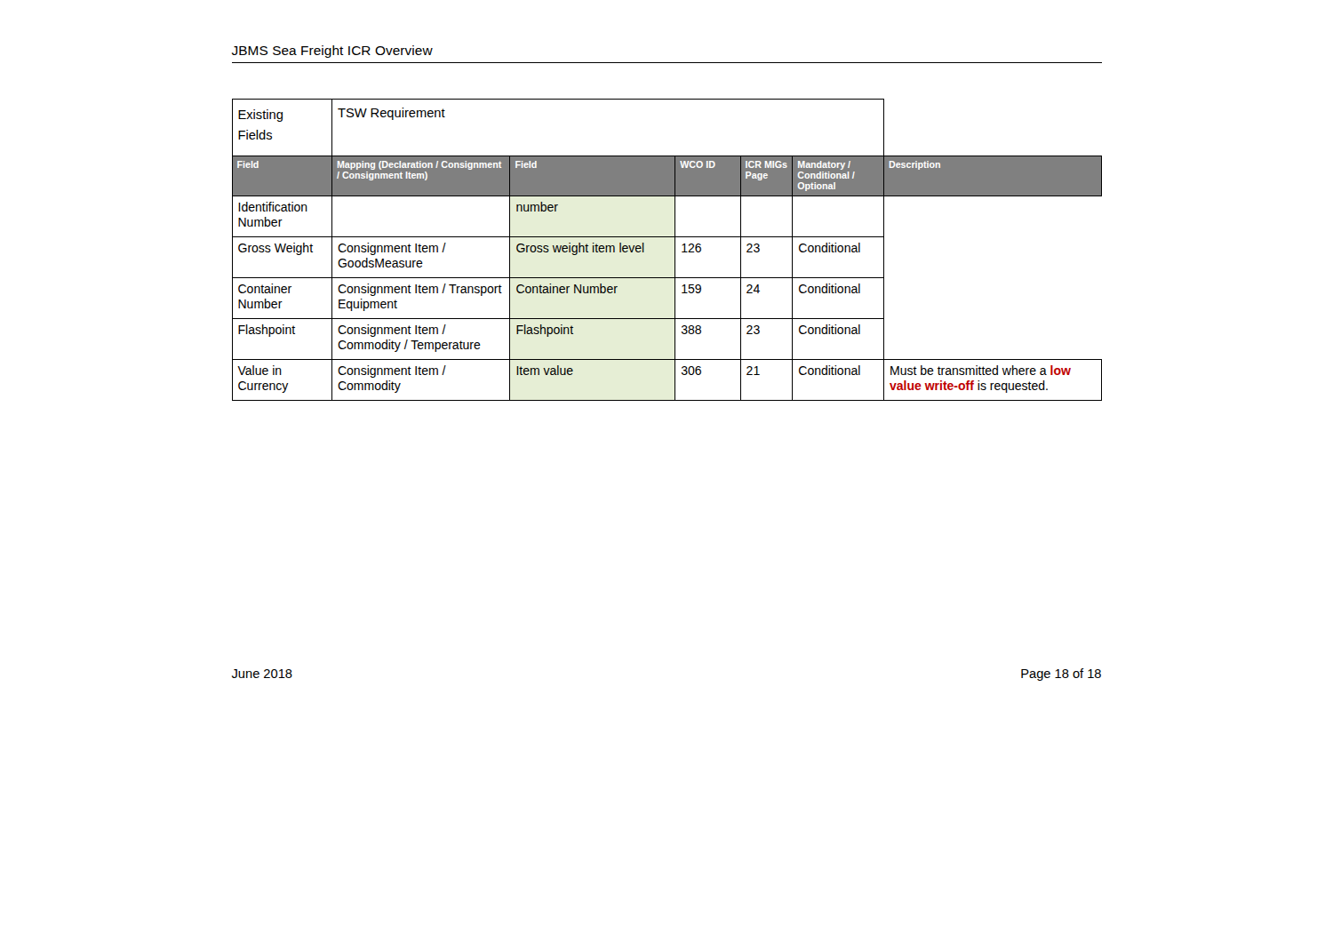JBMS Sea Freight ICR Overview
| Existing Fields | TSW Requirement | |
| Field | Mapping (Declaration / Consignment / Consignment Item) | Field | WCO ID | ICR MIGs Page | Mandatory / Conditional / Optional | Description |
| Identification Number | | number | | | | |
| Gross Weight | Consignment Item / GoodsMeasure | Gross weight item level | 126 | 23 | Conditional | |
| Container Number | Consignment Item / Transport Equipment | Container Number | 159 | 24 | Conditional | |
| Flashpoint | Consignment Item / Commodity / Temperature | Flashpoint | 388 | 23 | Conditional | |
| Value in Currency | Consignment Item / Commodity | Item value | 306 | 21 | Conditional | Must be transmitted where a low value write-off is requested. |
June 2018
Page 18 of 18